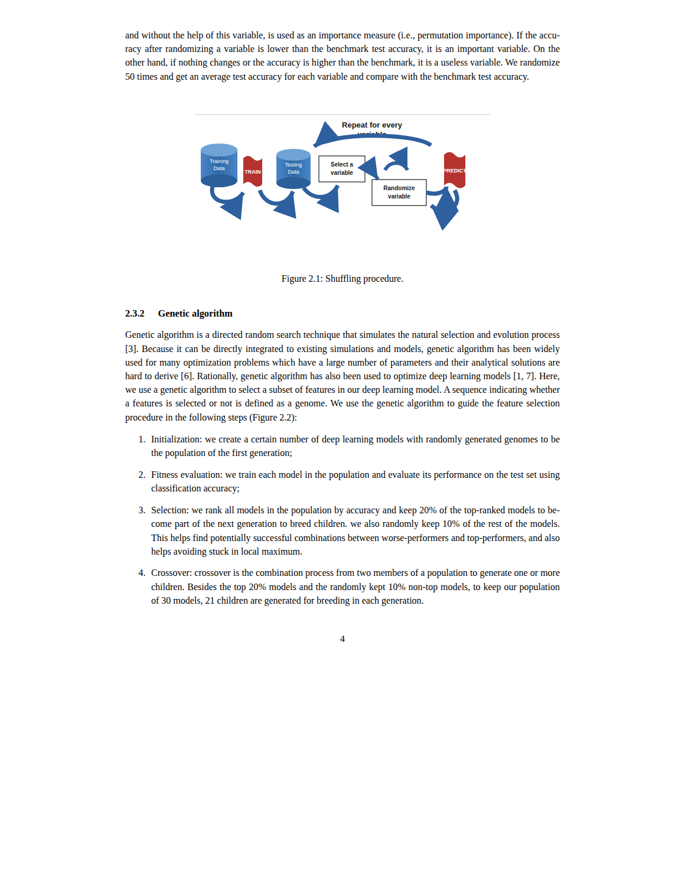and without the help of this variable, is used as an importance measure (i.e., permutation importance). If the accuracy after randomizing a variable is lower than the benchmark test accuracy, it is an important variable. On the other hand, if nothing changes or the accuracy is higher than the benchmark, it is a useless variable. We randomize 50 times and get an average test accuracy for each variable and compare with the benchmark test accuracy.
Repeat for every variable Training Data TRAIN Testing Data Select a variable Randomize variable PREDICT
Figure 2.1: Shuffling procedure.
2.3.2 Genetic algorithm
Genetic algorithm is a directed random search technique that simulates the natural selection and evolution process [3]. Because it can be directly integrated to existing simulations and models, genetic algorithm has been widely used for many optimization problems which have a large number of parameters and their analytical solutions are hard to derive [6]. Rationally, genetic algorithm has also been used to optimize deep learning models [1, 7]. Here, we use a genetic algorithm to select a subset of features in our deep learning model. A sequence indicating whether a features is selected or not is defined as a genome. We use the genetic algorithm to guide the feature selection procedure in the following steps (Figure 2.2):
Initialization: we create a certain number of deep learning models with randomly generated genomes to be the population of the first generation;
Fitness evaluation: we train each model in the population and evaluate its performance on the test set using classification accuracy;
Selection: we rank all models in the population by accuracy and keep 20% of the top-ranked models to become part of the next generation to breed children. we also randomly keep 10% of the rest of the models. This helps find potentially successful combinations between worse-performers and top-performers, and also helps avoiding stuck in local maximum.
Crossover: crossover is the combination process from two members of a population to generate one or more children. Besides the top 20% models and the randomly kept 10% non-top models, to keep our population of 30 models, 21 children are generated for breeding in each generation.
4